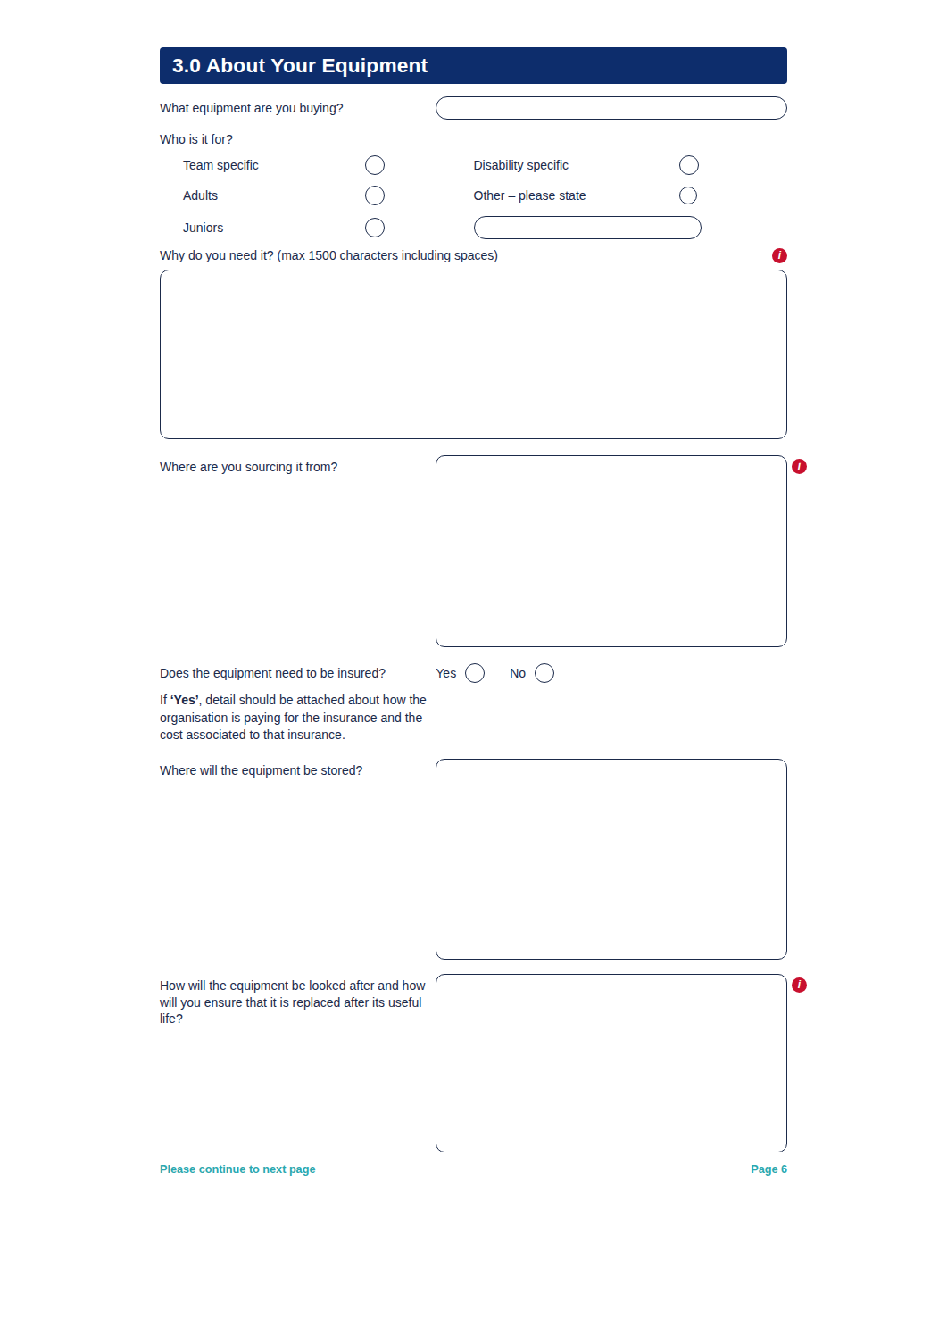3.0 About Your Equipment
What equipment are you buying?
Who is it for?
Team specific
Disability specific
Adults
Other – please state
Juniors
Why do you need it? (max 1500 characters including spaces) i
Where are you sourcing it from?
i
Does the equipment need to be insured?
Yes No
If ‘Yes’, detail should be attached about how the organisation is paying for the insurance and the cost associated to that insurance.
Where will the equipment be stored?
How will the equipment be looked after and how will you ensure that it is replaced after its useful life?
i
Please continue to next page
Page 6